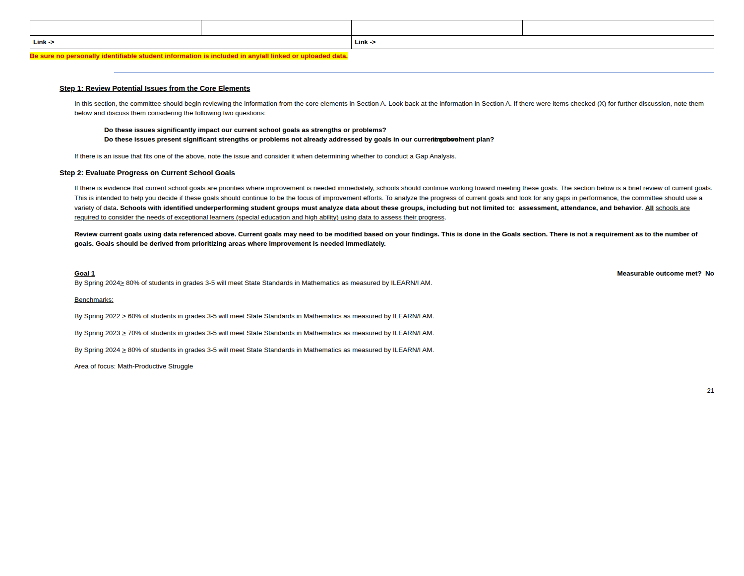| Link -> | Link -> |
Be sure no personally identifiable student information is included in any/all linked or uploaded data.
Step 1: Review Potential Issues from the Core Elements
In this section, the committee should begin reviewing the information from the core elements in Section A. Look back at the information in Section A. If there were items checked (X) for further discussion, note them below and discuss them considering the following two questions:
Do these issues significantly impact our current school goals as strengths or problems?
Do these issues present significant strengths or problems not already addressed by goals in our current school improvement plan?
If there is an issue that fits one of the above, note the issue and consider it when determining whether to conduct a Gap Analysis.
Step 2: Evaluate Progress on Current School Goals
If there is evidence that current school goals are priorities where improvement is needed immediately, schools should continue working toward meeting these goals. The section below is a brief review of current goals. This is intended to help you decide if these goals should continue to be the focus of improvement efforts. To analyze the progress of current goals and look for any gaps in performance, the committee should use a variety of data. Schools with identified underperforming student groups must analyze data about these groups, including but not limited to: assessment, attendance, and behavior. All schools are required to consider the needs of exceptional learners (special education and high ability) using data to assess their progress.
Review current goals using data referenced above. Current goals may need to be modified based on your findings. This is done in the Goals section. There is not a requirement as to the number of goals. Goals should be derived from prioritizing areas where improvement is needed immediately.
Goal 1 Measurable outcome met? No
By Spring 2024> 80% of students in grades 3-5 will meet State Standards in Mathematics as measured by ILEARN/I AM.
Benchmarks:
By Spring 2022 > 60% of students in grades 3-5 will meet State Standards in Mathematics as measured by ILEARN/I AM.
By Spring 2023 > 70% of students in grades 3-5 will meet State Standards in Mathematics as measured by ILEARN/I AM.
By Spring 2024 > 80% of students in grades 3-5 will meet State Standards in Mathematics as measured by ILEARN/I AM.
Area of focus: Math-Productive Struggle
21